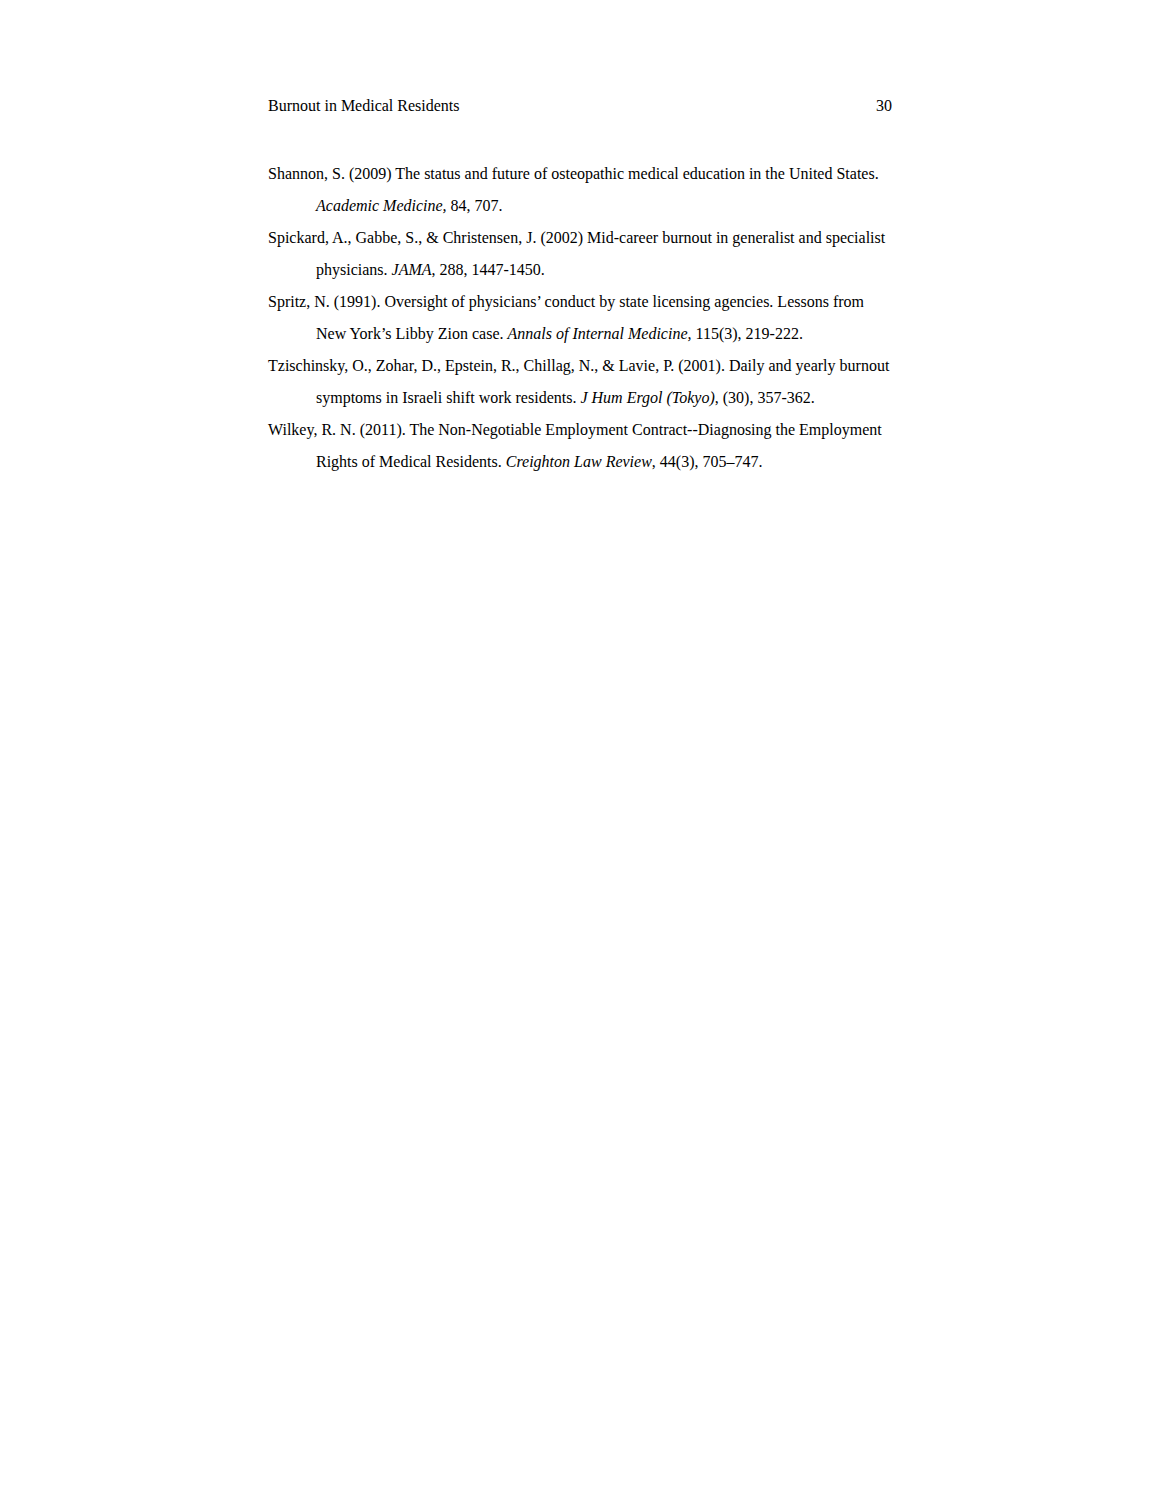Burnout in Medical Residents 30
Shannon, S. (2009) The status and future of osteopathic medical education in the United States. Academic Medicine, 84, 707.
Spickard, A., Gabbe, S., & Christensen, J. (2002) Mid-career burnout in generalist and specialist physicians. JAMA, 288, 1447-1450.
Spritz, N. (1991). Oversight of physicians’ conduct by state licensing agencies. Lessons from New York’s Libby Zion case. Annals of Internal Medicine, 115(3), 219-222.
Tzischinsky, O., Zohar, D., Epstein, R., Chillag, N., & Lavie, P. (2001). Daily and yearly burnout symptoms in Israeli shift work residents. J Hum Ergol (Tokyo), (30), 357-362.
Wilkey, R. N. (2011). The Non-Negotiable Employment Contract--Diagnosing the Employment Rights of Medical Residents. Creighton Law Review, 44(3), 705–747.